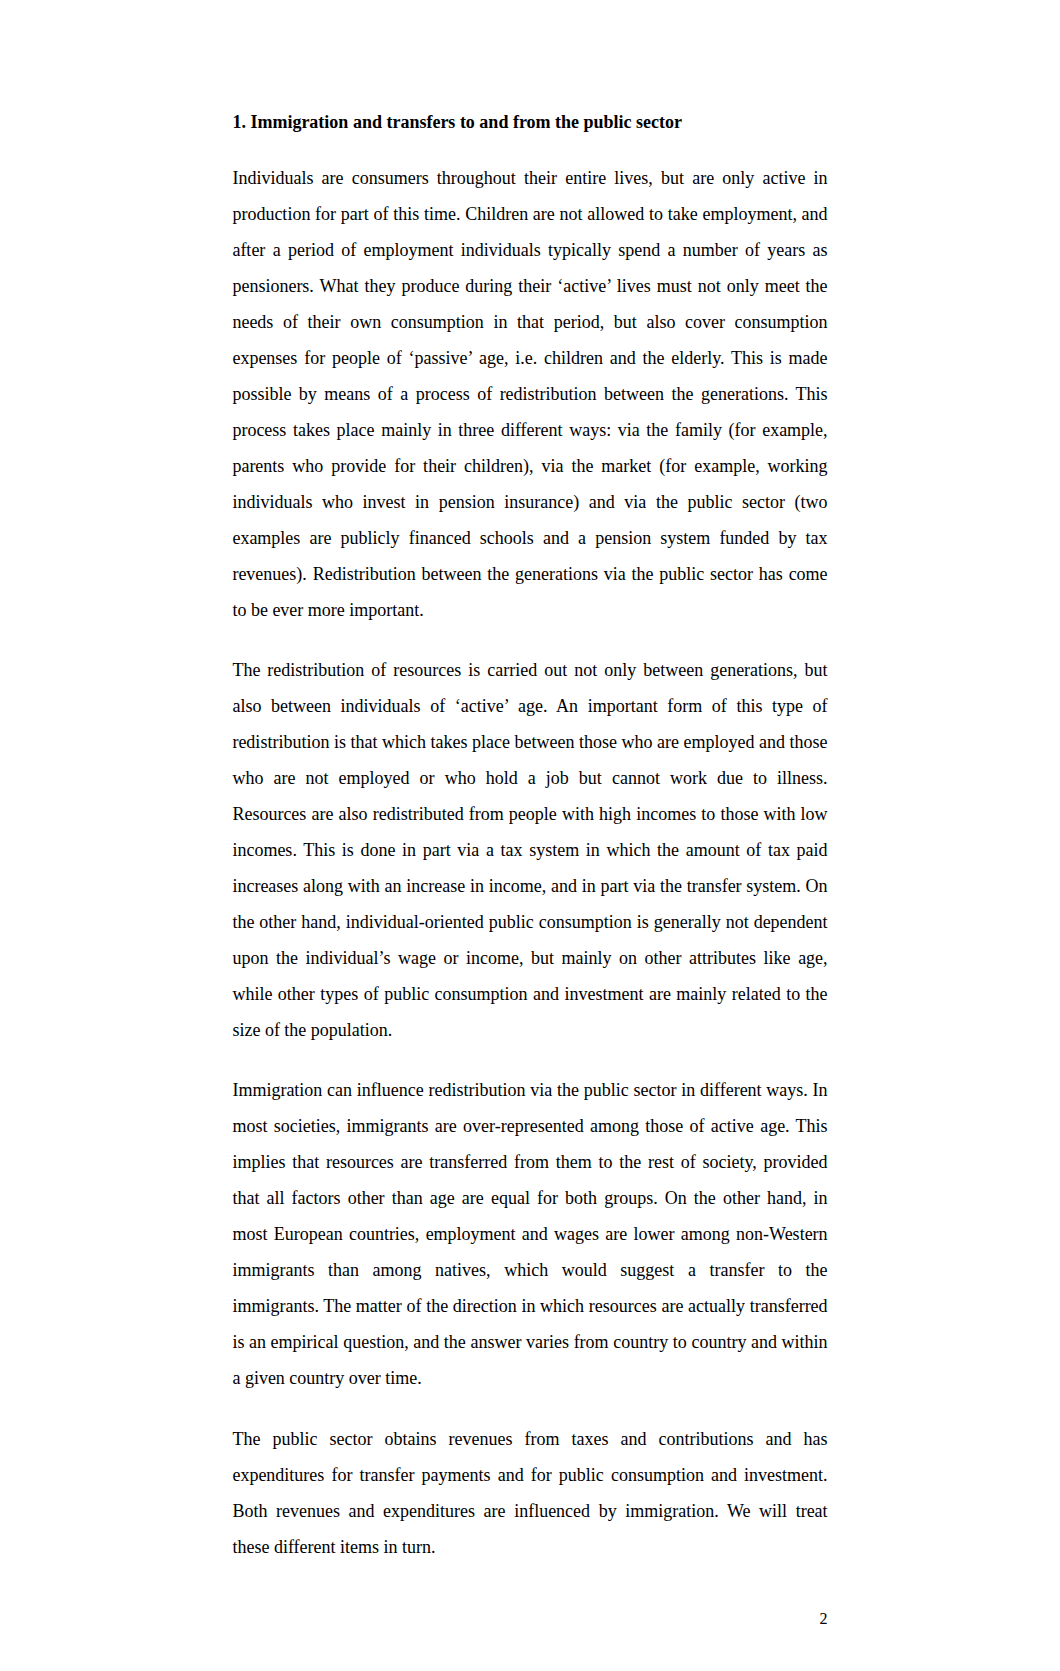1. Immigration and transfers to and from the public sector
Individuals are consumers throughout their entire lives, but are only active in production for part of this time. Children are not allowed to take employment, and after a period of employment individuals typically spend a number of years as pensioners. What they produce during their ‘active’ lives must not only meet the needs of their own consumption in that period, but also cover consumption expenses for people of ‘passive’ age, i.e. children and the elderly. This is made possible by means of a process of redistribution between the generations. This process takes place mainly in three different ways: via the family (for example, parents who provide for their children), via the market (for example, working individuals who invest in pension insurance) and via the public sector (two examples are publicly financed schools and a pension system funded by tax revenues). Redistribution between the generations via the public sector has come to be ever more important.
The redistribution of resources is carried out not only between generations, but also between individuals of ‘active’ age. An important form of this type of redistribution is that which takes place between those who are employed and those who are not employed or who hold a job but cannot work due to illness. Resources are also redistributed from people with high incomes to those with low incomes. This is done in part via a tax system in which the amount of tax paid increases along with an increase in income, and in part via the transfer system. On the other hand, individual-oriented public consumption is generally not dependent upon the individual’s wage or income, but mainly on other attributes like age, while other types of public consumption and investment are mainly related to the size of the population.
Immigration can influence redistribution via the public sector in different ways. In most societies, immigrants are over-represented among those of active age. This implies that resources are transferred from them to the rest of society, provided that all factors other than age are equal for both groups. On the other hand, in most European countries, employment and wages are lower among non-Western immigrants than among natives, which would suggest a transfer to the immigrants. The matter of the direction in which resources are actually transferred is an empirical question, and the answer varies from country to country and within a given country over time.
The public sector obtains revenues from taxes and contributions and has expenditures for transfer payments and for public consumption and investment. Both revenues and expenditures are influenced by immigration. We will treat these different items in turn.
2